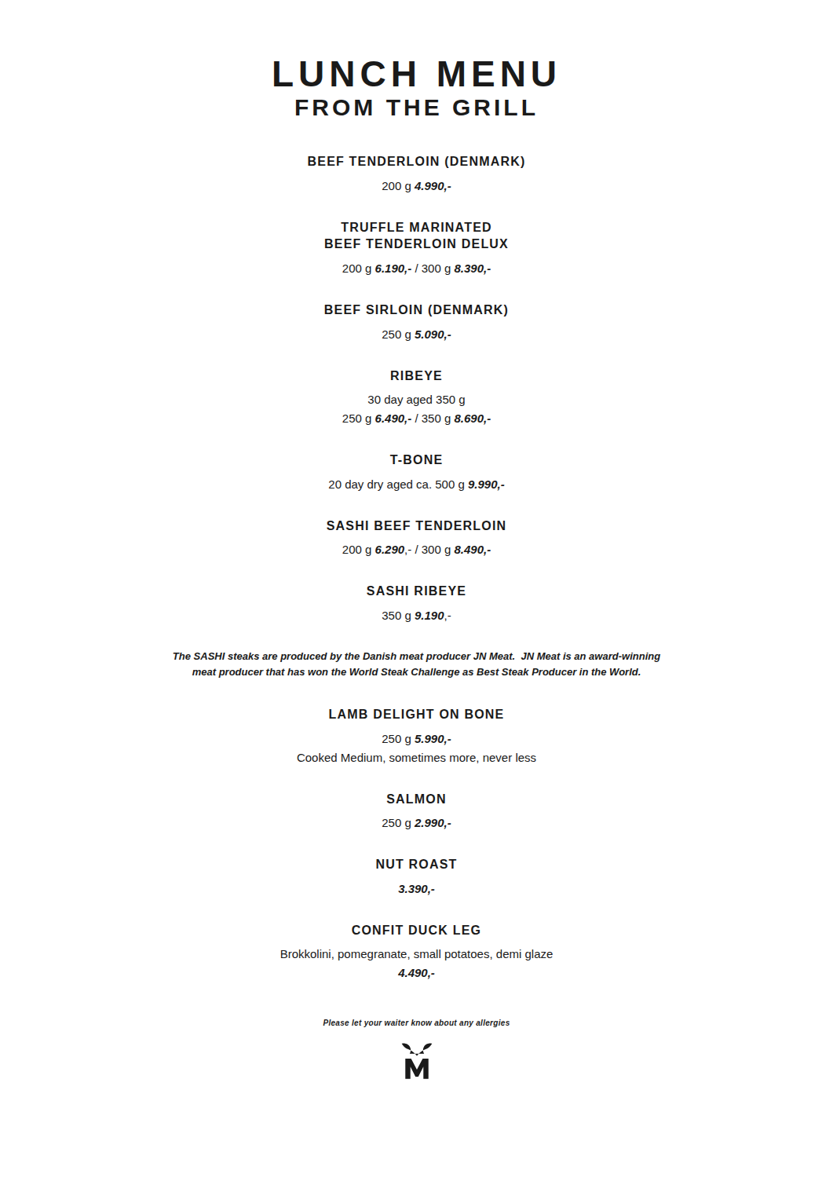LUNCH MENU
FROM THE GRILL
Beef Tenderloin (Denmark)
200 g 4.990,-
Truffle Marinated
Beef Tenderloin Delux
200 g 6.190,- / 300 g 8.390,-
Beef Sirloin (Denmark)
250 g 5.090,-
Ribeye
30 day aged 350 g
250 g 6.490,- / 350 g 8.690,-
T-Bone
20 day dry aged ca. 500 g 9.990,-
Sashi Beef Tenderloin
200 g 6.290,- / 300 g 8.490,-
Sashi Ribeye
350 g 9.190,-
The SASHI steaks are produced by the Danish meat producer JN Meat. JN Meat is an award-winning meat producer that has won the World Steak Challenge as Best Steak Producer in the World.
Lamb Delight on Bone
250 g 5.990,-
Cooked Medium, sometimes more, never less
Salmon
250 g 2.990,-
Nut Roast
3.390,-
Confit Duck Leg
Brokkolini, pomegranate, small potatoes, demi glaze
4.490,-
Please let your waiter know about any allergies